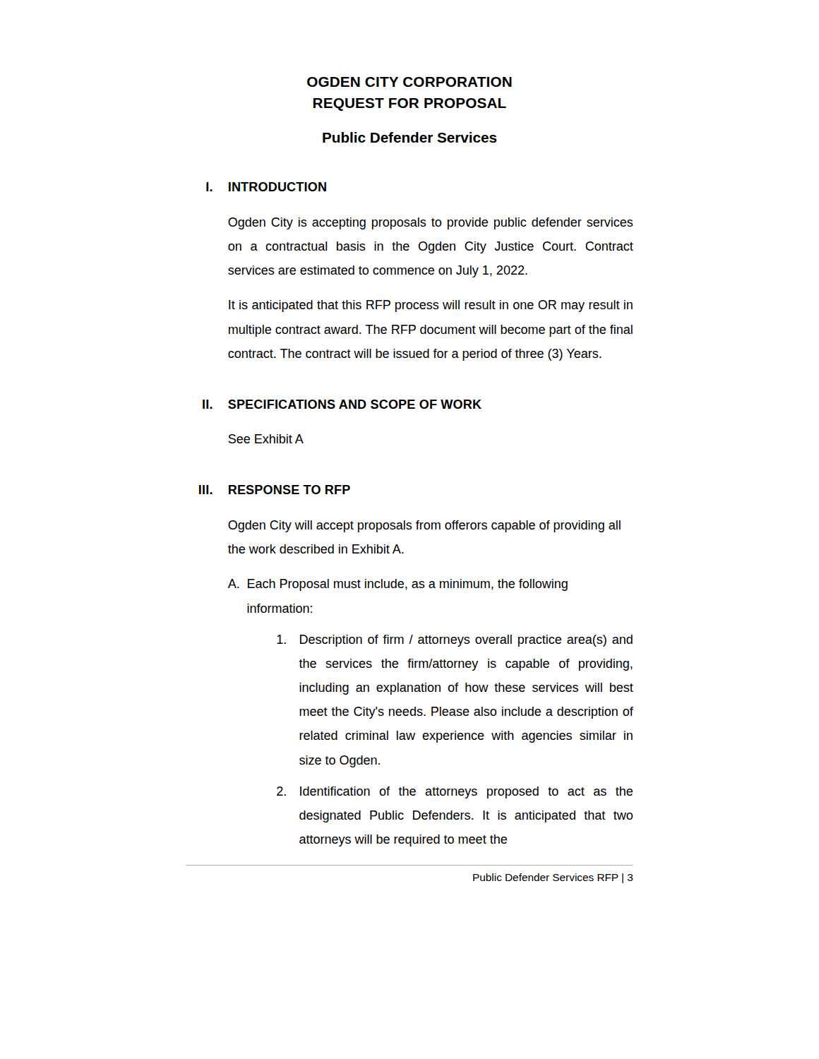OGDEN CITY CORPORATION
REQUEST FOR PROPOSAL
Public Defender Services
I. INTRODUCTION
Ogden City is accepting proposals to provide public defender services on a contractual basis in the Ogden City Justice Court. Contract services are estimated to commence on July 1, 2022.
It is anticipated that this RFP process will result in one OR may result in multiple contract award. The RFP document will become part of the final contract. The contract will be issued for a period of three (3) Years.
II. SPECIFICATIONS AND SCOPE OF WORK
See Exhibit A
III. RESPONSE TO RFP
Ogden City will accept proposals from offerors capable of providing all the work described in Exhibit A.
A. Each Proposal must include, as a minimum, the following information:
1. Description of firm / attorneys overall practice area(s) and the services the firm/attorney is capable of providing, including an explanation of how these services will best meet the City's needs. Please also include a description of related criminal law experience with agencies similar in size to Ogden.
2. Identification of the attorneys proposed to act as the designated Public Defenders. It is anticipated that two attorneys will be required to meet the
Public Defender Services RFP | 3